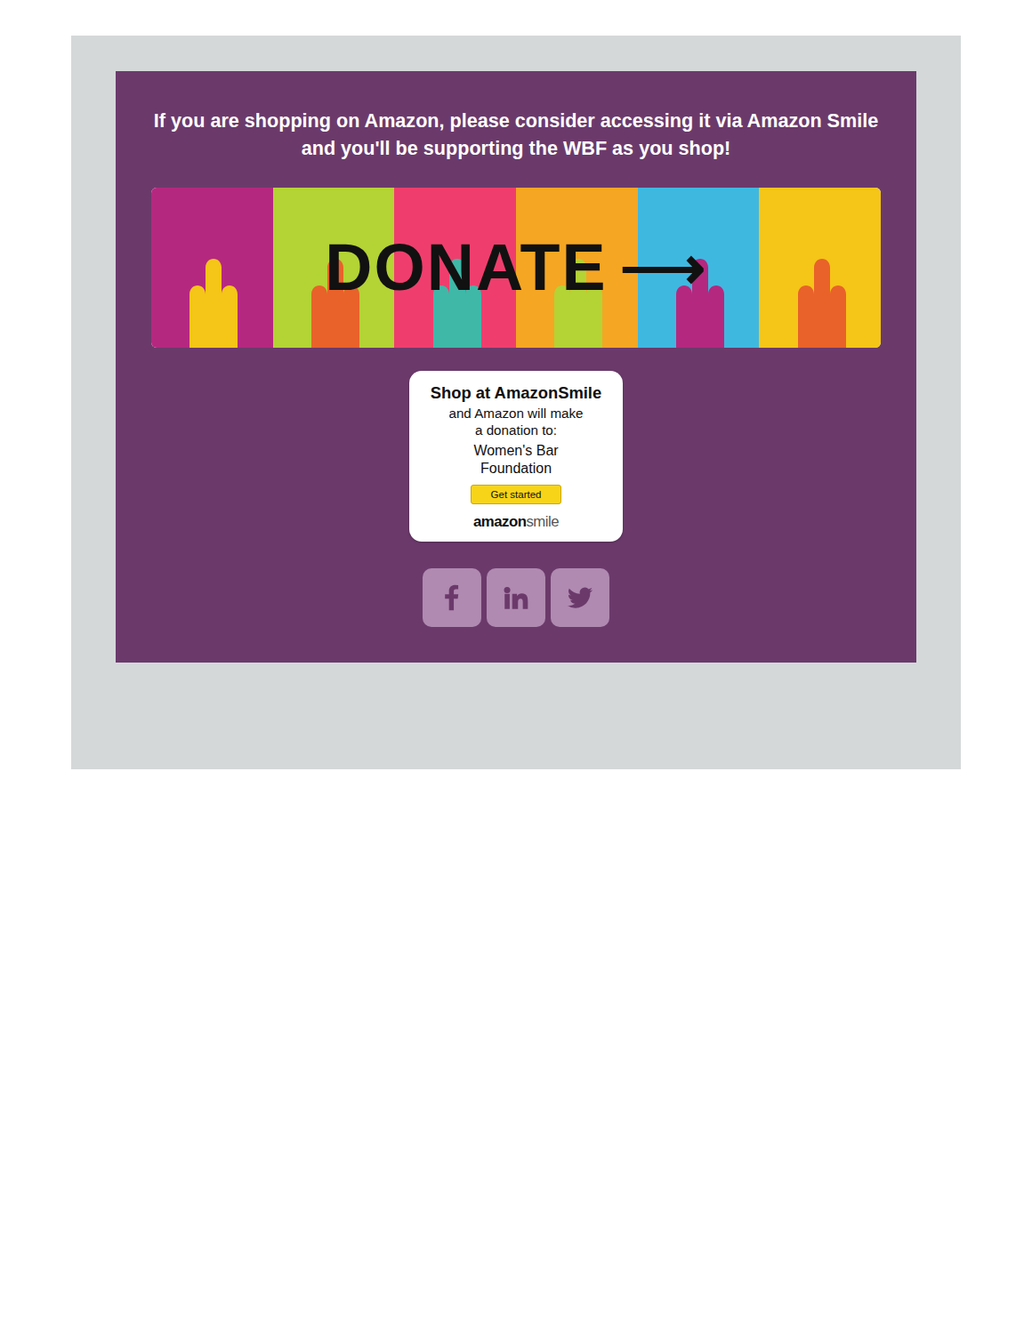If you are shopping on Amazon, please consider accessing it via Amazon Smile and you'll be supporting the WBF as you shop!
DONATE⟶
Shop at AmazonSmile
and Amazon will make
a donation to:
Women's Bar
Foundation
Get started
amazon smile